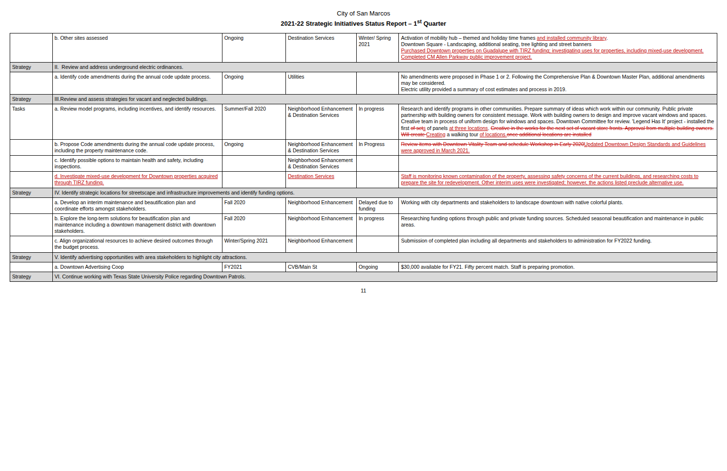City of San Marcos
2021-22 Strategic Initiatives Status Report – 1st Quarter
| | b. Other sites assessed | Ongoing | Destination Services | Winter/ Spring 2021 | Activation of mobility hub – themed and holiday time frames and installed community library . Downtown Square - Landscaping, additional seating, tree lighting and street banners Purchased Downtown properties on Guadalupe with TIRZ funding; investigating uses for properties, including mixed-use development. Completed CM Allen Parkway public improvement project. |
| Strategy | II. Review and address underground electric ordinances. |
| | a. Identify code amendments during the annual code update process. | Ongoing | Utilities | | No amendments were proposed in Phase 1 or 2. Following the Comprehensive Plan & Downtown Master Plan, additional amendments may be considered. Electric utility provided a summary of cost estimates and process in 2019. |
| Strategy | III.Review and assess strategies for vacant and neglected buildings. |
| Tasks | a. Review model programs, including incentives, and identify resources. | Summer/Fall 2020 | Neighborhood Enhancement & Destination Services | In progress | Research and identify programs in other communities. Prepare summary of ideas which work within our community. Public private partnership with building owners for consistent message. Work with building owners to design and improve vacant windows and spaces. Creative team in process of uniform design for windows and spaces. Downtown Committee for review. 'Legend Has It' project - installed the first of set s of panels at three locations . Creative in the works for the next set of vacant store fronts. Approval from multiple building owners. Will create Creating a walking tour of locations. once additional locations are installed |
| | b. Propose Code amendments during the annual code update process, including the property maintenance code. | Ongoing | Neighborhood Enhancement & Destination Services | In Progress | Review items with Downtown Vitality Team and schedule Workshop in Early 2020 Updated Downtown Design Standards and Guidelines were approved in March 2021. |
| | c. Identify possible options to maintain health and safety, including inspections. | | Neighborhood Enhancement & Destination Services | | |
| | d. Investigate mixed-use development for Downtown properties acquired through TIRZ funding. | | Destination Services | | Staff is monitoring known contamination of the property, assessing safety concerns of the current buildings, and researching costs to prepare the site for redevelopment. Other interim uses were investigated; however, the actions listed preclude alternative use. |
| Strategy | IV. Identify strategic locations for streetscape and infrastructure improvements and identify funding options. |
| | a. Develop an interim maintenance and beautification plan and coordinate efforts amongst stakeholders. | Fall 2020 | Neighborhood Enhancement | Delayed due to funding | Working with city departments and stakeholders to landscape downtown with native colorful plants. |
| | b. Explore the long-term solutions for beautification plan and maintenance including a downtown management district with downtown stakeholders. | Fall 2020 | Neighborhood Enhancement | In progress | Researching funding options through public and private funding sources. Scheduled seasonal beautification and maintenance in public areas. |
| | c. Align organizational resources to achieve desired outcomes through the budget process. | Winter/Spring 2021 | Neighborhood Enhancement | | Submission of completed plan including all departments and stakeholders to administration for FY2022 funding. |
| Strategy | V. Identify advertising opportunities with area stakeholders to highlight city attractions. |
| | a. Downtown Advertising Coop | FY2021 | CVB/Main St | Ongoing | $30,000 available for FY21. Fifty percent match. Staff is preparing promotion. |
| Strategy | VI. Continue working with Texas State University Police regarding Downtown Patrols. |
11